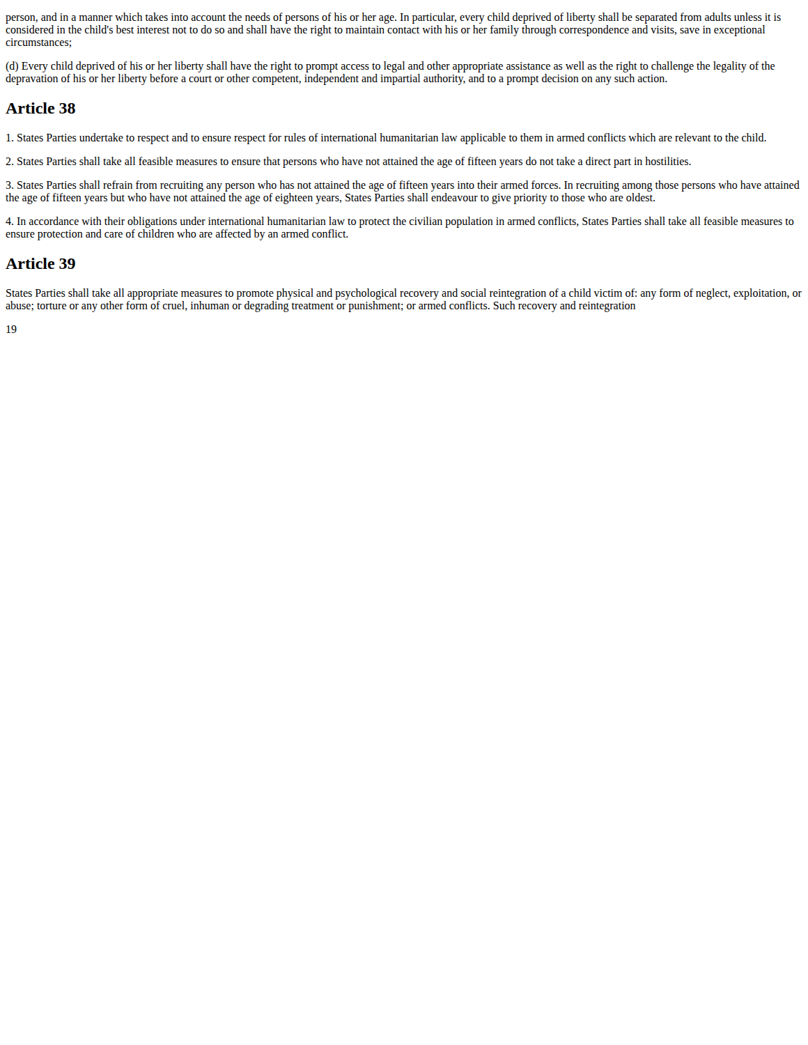person, and in a manner which takes into account the needs of persons of his or her age. In particular, every child deprived of liberty shall be separated from adults unless it is considered in the child's best interest not to do so and shall have the right to maintain contact with his or her family through correspondence and visits, save in exceptional circumstances;
(d) Every child deprived of his or her liberty shall have the right to prompt access to legal and other appropriate assistance as well as the right to challenge the legality of the depravation of his or her liberty before a court or other competent, independent and impartial authority, and to a prompt decision on any such action.
Article 38
1. States Parties undertake to respect and to ensure respect for rules of international humanitarian law applicable to them in armed conflicts which are relevant to the child.
2. States Parties shall take all feasible measures to ensure that persons who have not attained the age of fifteen years do not take a direct part in hostilities.
3. States Parties shall refrain from recruiting any person who has not attained the age of fifteen years into their armed forces. In recruiting among those persons who have attained the age of fifteen years but who have not attained the age of eighteen years, States Parties shall endeavour to give priority to those who are oldest.
4. In accordance with their obligations under international humanitarian law to protect the civilian population in armed conflicts, States Parties shall take all feasible measures to ensure protection and care of children who are affected by an armed conflict.
Article 39
States Parties shall take all appropriate measures to promote physical and psychological recovery and social reintegration of a child victim of: any form of neglect, exploitation, or abuse; torture or any other form of cruel, inhuman or degrading treatment or punishment; or armed conflicts. Such recovery and reintegration
19